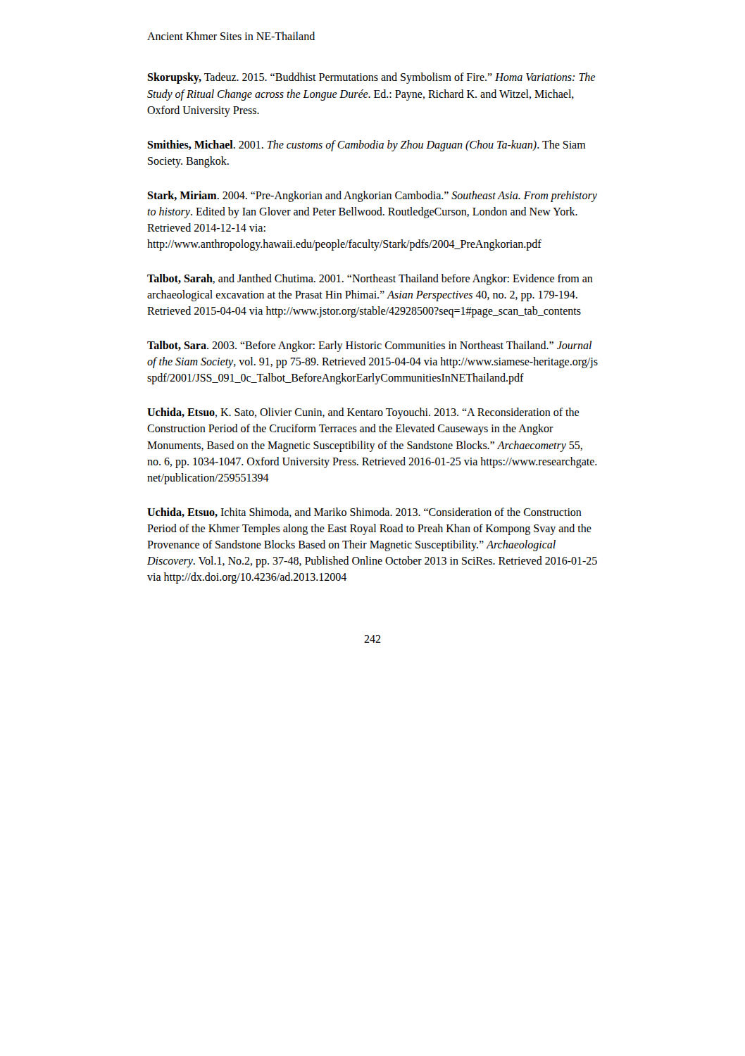Ancient Khmer Sites in NE-Thailand
Skorupsky, Tadeuz. 2015. “Buddhist Permutations and Symbolism of Fire.” Homa Variations: The Study of Ritual Change across the Longue Durée. Ed.: Payne, Richard K. and Witzel, Michael, Oxford University Press.
Smithies, Michael. 2001. The customs of Cambodia by Zhou Daguan (Chou Ta-kuan). The Siam Society. Bangkok.
Stark, Miriam. 2004. “Pre-Angkorian and Angkorian Cambodia.” Southeast Asia. From prehistory to history. Edited by Ian Glover and Peter Bellwood. RoutledgeCurson, London and New York. Retrieved 2014-12-14 via:
http://www.anthropology.hawaii.edu/people/faculty/Stark/pdfs/2004_PreAngkorian.pdf
Talbot, Sarah, and Janthed Chutima. 2001. “Northeast Thailand before Angkor: Evidence from an archaeological excavation at the Prasat Hin Phimai.” Asian Perspectives 40, no. 2, pp. 179-194. Retrieved 2015-04-04 via http://www.jstor.org/stable/42928500?seq=1#page_scan_tab_contents
Talbot, Sara. 2003. “Before Angkor: Early Historic Communities in Northeast Thailand.” Journal of the Siam Society, vol. 91, pp 75-89. Retrieved 2015-04-04 via http://www.siamese-heritage.org/jsspdf/2001/JSS_091_0c_Talbot_BeforeAngkorEarlyCommunitiesInNEThailand.pdf
Uchida, Etsuo, K. Sato, Olivier Cunin, and Kentaro Toyouchi. 2013. “A Reconsideration of the Construction Period of the Cruciform Terraces and the Elevated Causeways in the Angkor Monuments, Based on the Magnetic Susceptibility of the Sandstone Blocks.” Archaecometry 55, no. 6, pp. 1034-1047. Oxford University Press. Retrieved 2016-01-25 via https://www.researchgate.net/publication/259551394
Uchida, Etsuo, Ichita Shimoda, and Mariko Shimoda. 2013. “Consideration of the Construction Period of the Khmer Temples along the East Royal Road to Preah Khan of Kompong Svay and the Provenance of Sandstone Blocks Based on Their Magnetic Susceptibility.” Archaeological Discovery. Vol.1, No.2, pp. 37-48, Published Online October 2013 in SciRes. Retrieved 2016-01-25 via http://dx.doi.org/10.4236/ad.2013.12004
242